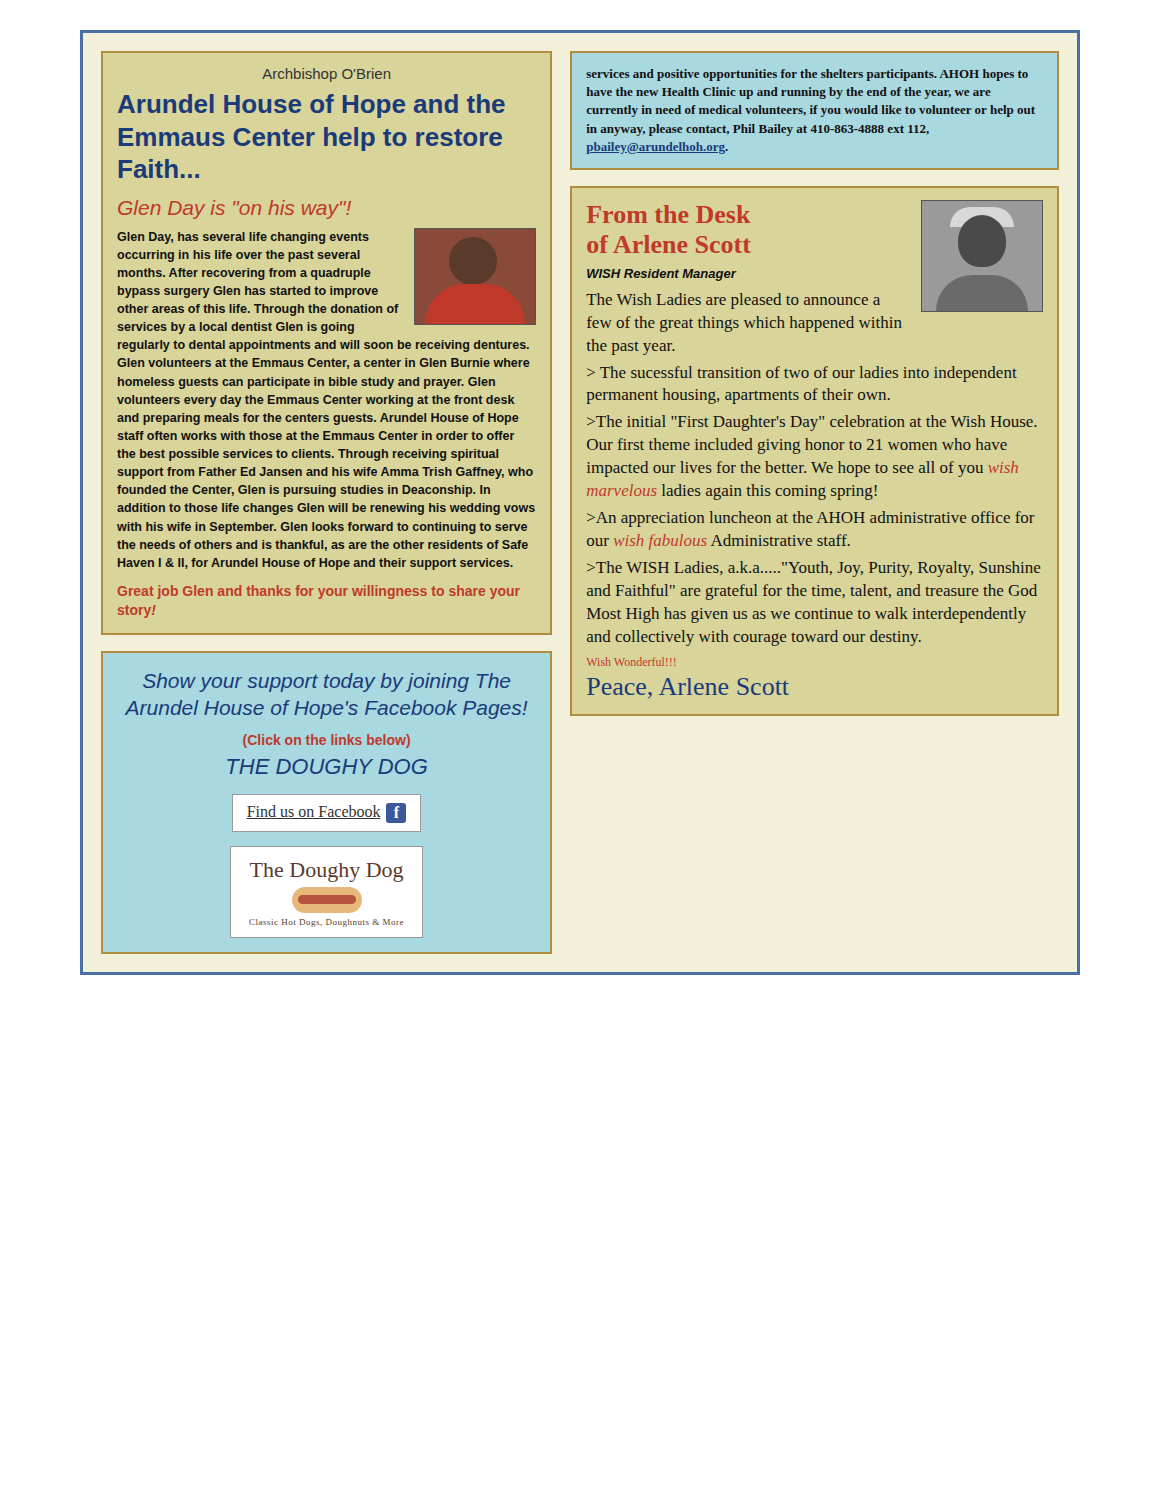Archbishop O'Brien
Arundel House of Hope and the Emmaus Center help to restore Faith...
Glen Day is "on his way"!
Glen Day, has several life changing events occurring in his life over the past several months. After recovering from a quadruple bypass surgery Glen has started to improve other areas of this life. Through the donation of services by a local dentist Glen is going regularly to dental appointments and will soon be receiving dentures. Glen volunteers at the Emmaus Center, a center in Glen Burnie where homeless guests can participate in bible study and prayer. Glen volunteers every day the Emmaus Center working at the front desk and preparing meals for the centers guests. Arundel House of Hope staff often works with those at the Emmaus Center in order to offer the best possible services to clients. Through receiving spiritual support from Father Ed Jansen and his wife Amma Trish Gaffney, who founded the Center, Glen is pursuing studies in Deaconship. In addition to those life changes Glen will be renewing his wedding vows with his wife in September. Glen looks forward to continuing to serve the needs of others and is thankful, as are the other residents of Safe Haven I & II, for Arundel House of Hope and their support services.
Great job Glen and thanks for your willingness to share your story!
Show your support today by joining The Arundel House of Hope's Facebook Pages!
(Click on the links below)
THE DOUGHY DOG
Find us on Facebookf
The Doughy Dog
Classic Hot Dogs, Doughnuts & More
services and positive opportunities for the shelters participants. AHOH hopes to have the new Health Clinic up and running by the end of the year, we are currently in need of medical volunteers, if you would like to volunteer or help out in anyway, please contact, Phil Bailey at 410-863-4888 ext 112, pbailey@arundelhoh.org.
From the Desk
of Arlene Scott
WISH Resident Manager
The Wish Ladies are pleased to announce a few of the great things which happened within the past year.
> The sucessful transition of two of our ladies into independent permanent housing, apartments of their own.
>The initial "First Daughter's Day" celebration at the Wish House. Our first theme included giving honor to 21 women who have impacted our lives for the better. We hope to see all of you wish marvelous ladies again this coming spring!
>An appreciation luncheon at the AHOH administrative office for our wish fabulous Administrative staff.
>The WISH Ladies, a.k.a....."Youth, Joy, Purity, Royalty, Sunshine and Faithful" are grateful for the time, talent, and treasure the God Most High has given us as we continue to walk interdependently and collectively with courage toward our destiny.
Wish Wonderful!!!
Peace, Arlene Scott